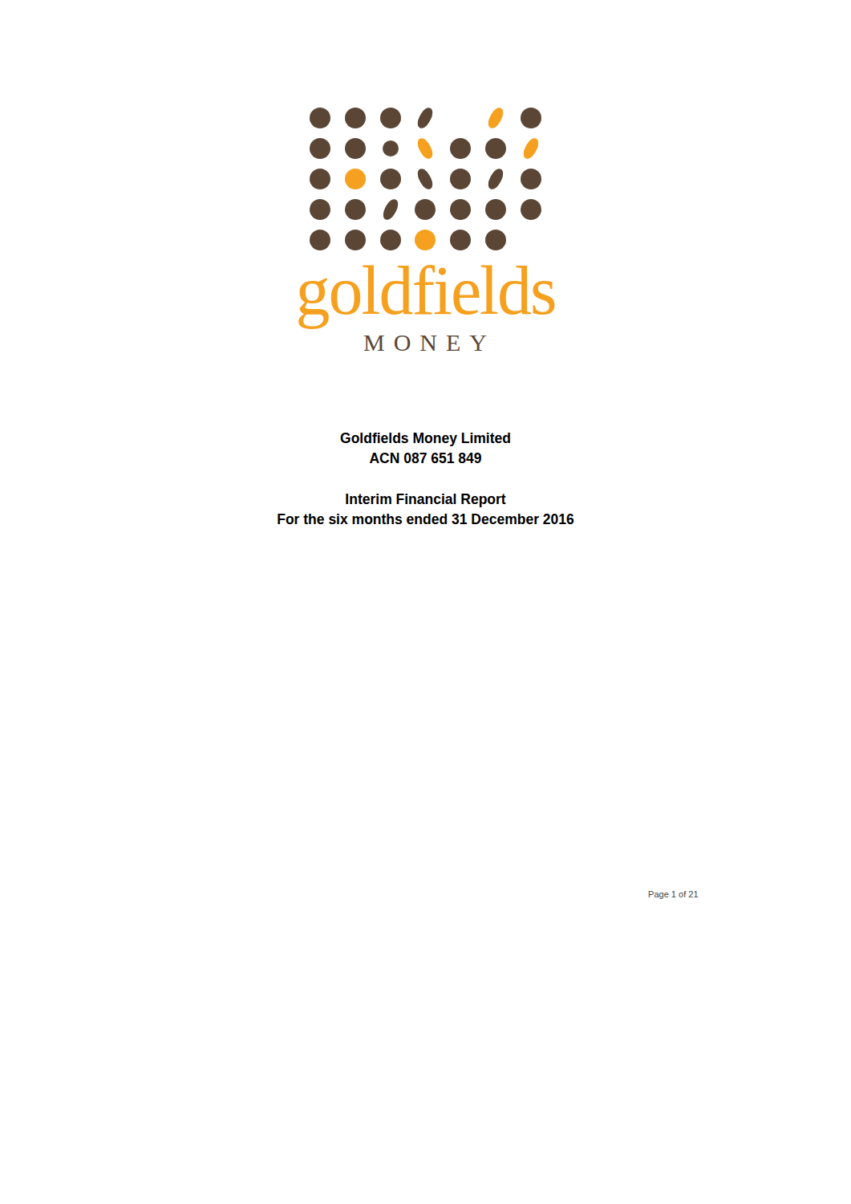goldfields
MONEY
Goldfields Money Limited
ACN 087 651 849
Interim Financial Report
For the six months ended 31 December 2016
Page 1 of 21